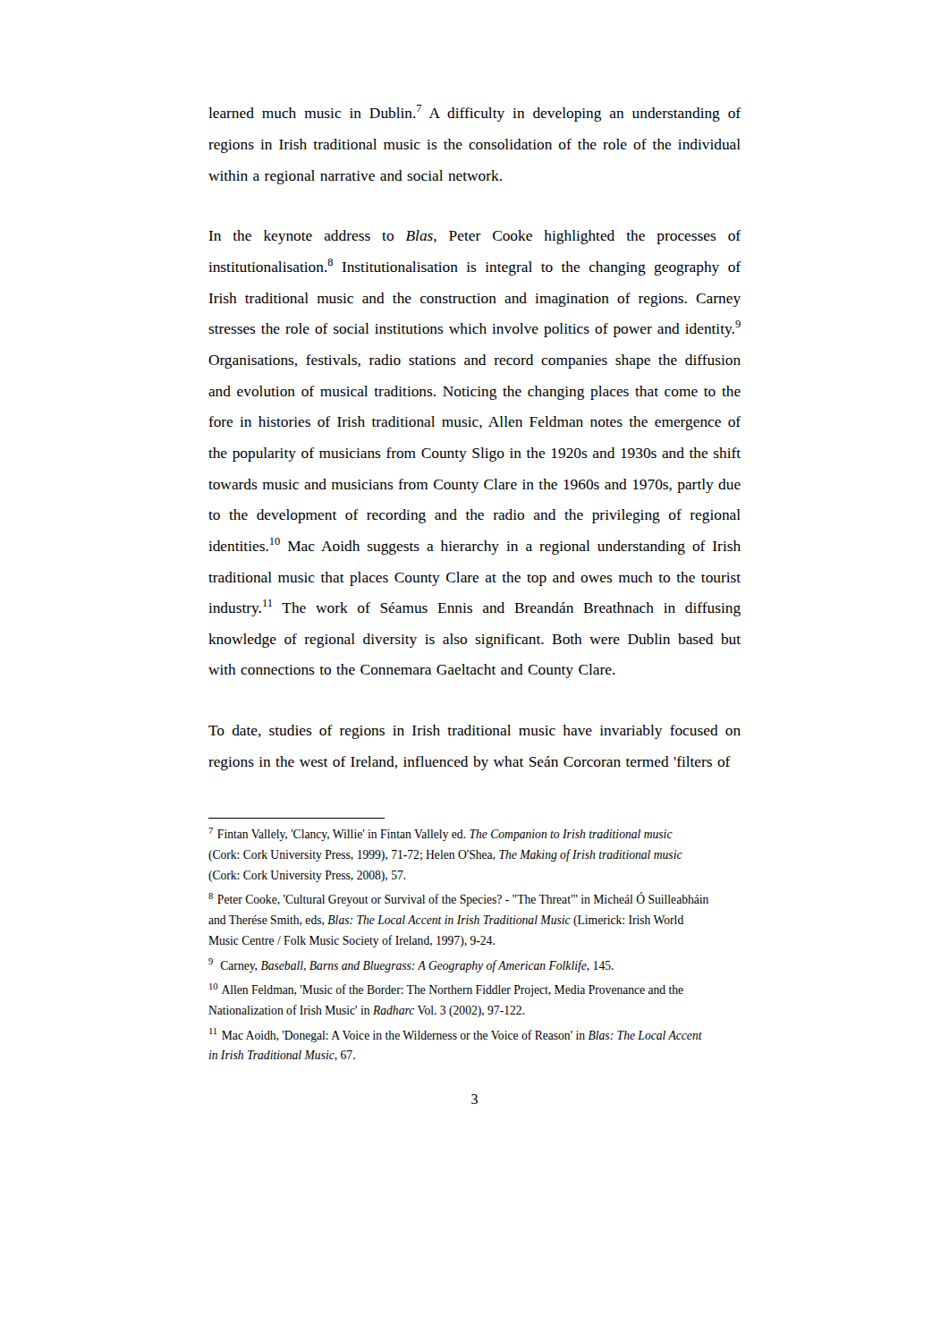learned much music in Dublin.7 A difficulty in developing an understanding of regions in Irish traditional music is the consolidation of the role of the individual within a regional narrative and social network.
In the keynote address to Blas, Peter Cooke highlighted the processes of institutionalisation.8 Institutionalisation is integral to the changing geography of Irish traditional music and the construction and imagination of regions. Carney stresses the role of social institutions which involve politics of power and identity.9 Organisations, festivals, radio stations and record companies shape the diffusion and evolution of musical traditions. Noticing the changing places that come to the fore in histories of Irish traditional music, Allen Feldman notes the emergence of the popularity of musicians from County Sligo in the 1920s and 1930s and the shift towards music and musicians from County Clare in the 1960s and 1970s, partly due to the development of recording and the radio and the privileging of regional identities.10 Mac Aoidh suggests a hierarchy in a regional understanding of Irish traditional music that places County Clare at the top and owes much to the tourist industry.11 The work of Séamus Ennis and Breandán Breathnach in diffusing knowledge of regional diversity is also significant. Both were Dublin based but with connections to the Connemara Gaeltacht and County Clare.
To date, studies of regions in Irish traditional music have invariably focused on regions in the west of Ireland, influenced by what Seán Corcoran termed 'filters of
7 Fintan Vallely, 'Clancy, Willie' in Fintan Vallely ed. The Companion to Irish traditional music
(Cork: Cork University Press, 1999), 71-72; Helen O'Shea, The Making of Irish traditional music
(Cork: Cork University Press, 2008), 57.
8 Peter Cooke, 'Cultural Greyout or Survival of the Species? - "The Threat"' in Micheál Ó Suilleabháin
and Therése Smith, eds, Blas: The Local Accent in Irish Traditional Music (Limerick: Irish World
Music Centre / Folk Music Society of Ireland, 1997), 9-24.
9 Carney, Baseball, Barns and Bluegrass: A Geography of American Folklife, 145.
10 Allen Feldman, 'Music of the Border: The Northern Fiddler Project, Media Provenance and the
Nationalization of Irish Music' in Radharc Vol. 3 (2002), 97-122.
11 Mac Aoidh, 'Donegal: A Voice in the Wilderness or the Voice of Reason' in Blas: The Local Accent
in Irish Traditional Music, 67.
3